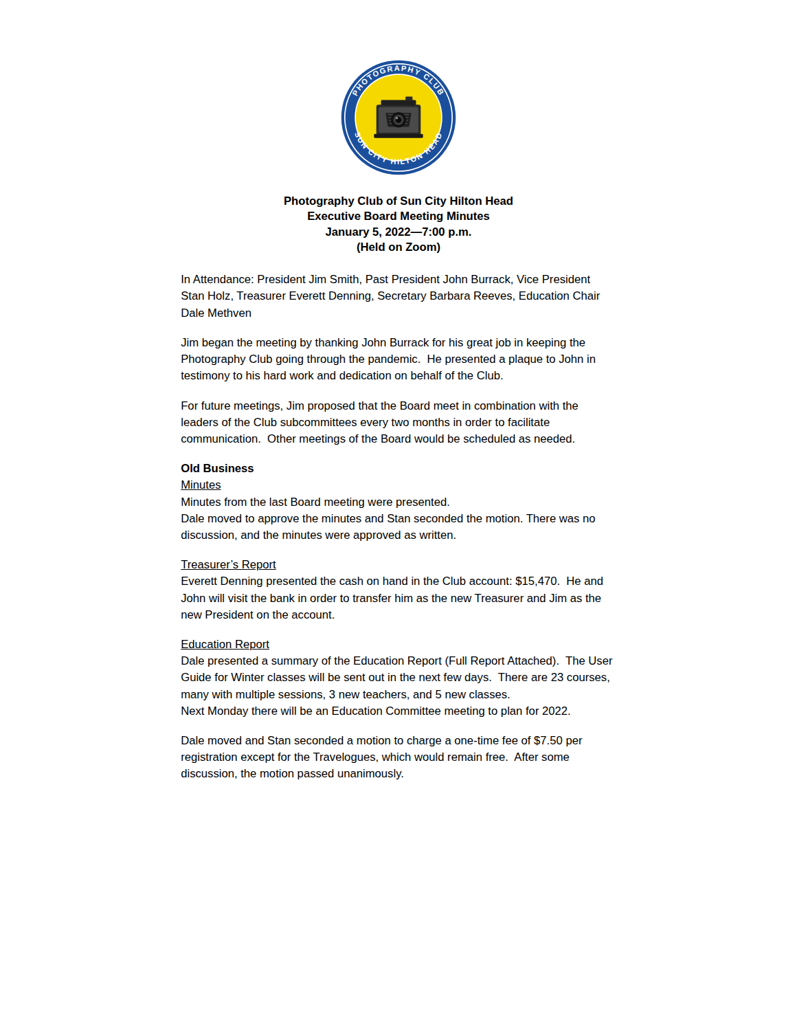PHOTOGRAPHY CLUB SUN CITY HILTON HEAD
Photography Club of Sun City Hilton Head Executive Board Meeting Minutes January 5, 2022—7:00 p.m. (Held on Zoom)
In Attendance: President Jim Smith, Past President John Burrack, Vice President Stan Holz, Treasurer Everett Denning, Secretary Barbara Reeves, Education Chair Dale Methven
Jim began the meeting by thanking John Burrack for his great job in keeping the Photography Club going through the pandemic. He presented a plaque to John in testimony to his hard work and dedication on behalf of the Club.
For future meetings, Jim proposed that the Board meet in combination with the leaders of the Club subcommittees every two months in order to facilitate communication. Other meetings of the Board would be scheduled as needed.
Old Business
Minutes
Minutes from the last Board meeting were presented.
Dale moved to approve the minutes and Stan seconded the motion. There was no discussion, and the minutes were approved as written.
Treasurer’s Report
Everett Denning presented the cash on hand in the Club account: $15,470. He and John will visit the bank in order to transfer him as the new Treasurer and Jim as the new President on the account.
Education Report
Dale presented a summary of the Education Report (Full Report Attached). The User Guide for Winter classes will be sent out in the next few days. There are 23 courses, many with multiple sessions, 3 new teachers, and 5 new classes.
Next Monday there will be an Education Committee meeting to plan for 2022.
Dale moved and Stan seconded a motion to charge a one-time fee of $7.50 per registration except for the Travelogues, which would remain free. After some discussion, the motion passed unanimously.